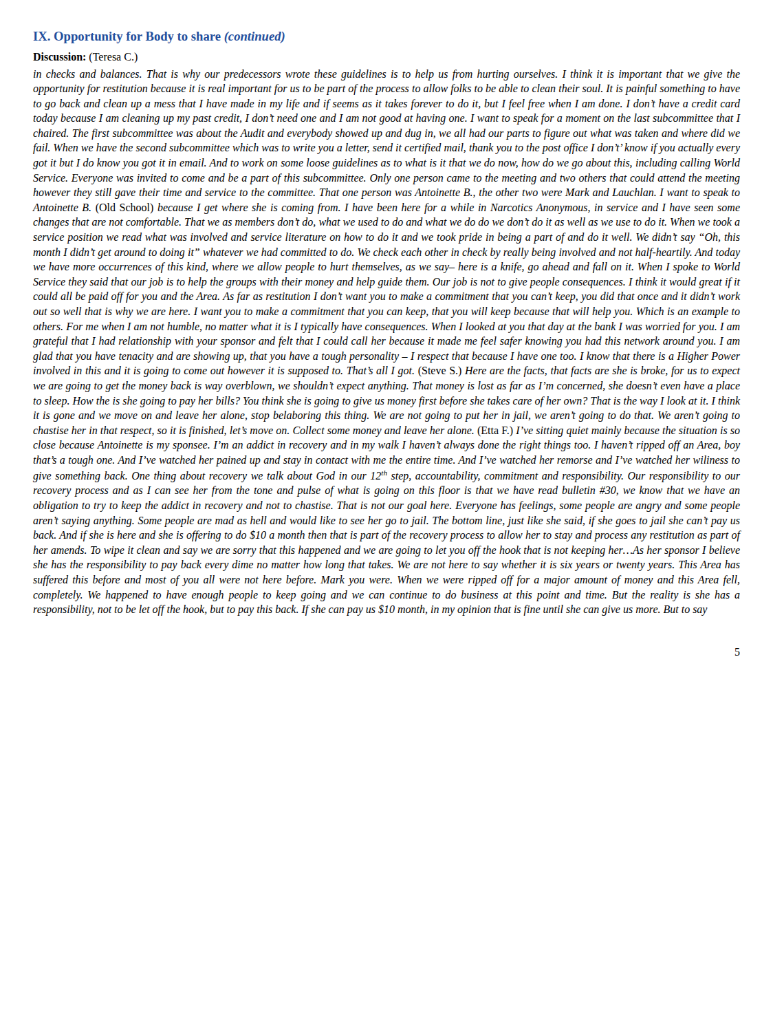IX. Opportunity for Body to share (continued)
Discussion: (Teresa C.)
in checks and balances. That is why our predecessors wrote these guidelines is to help us from hurting ourselves. I think it is important that we give the opportunity for restitution because it is real important for us to be part of the process to allow folks to be able to clean their soul. It is painful something to have to go back and clean up a mess that I have made in my life and if seems as it takes forever to do it, but I feel free when I am done. I don’t have a credit card today because I am cleaning up my past credit, I don’t need one and I am not good at having one. I want to speak for a moment on the last subcommittee that I chaired. The first subcommittee was about the Audit and everybody showed up and dug in, we all had our parts to figure out what was taken and where did we fail. When we have the second subcommittee which was to write you a letter, send it certified mail, thank you to the post office I don’t’ know if you actually every got it but I do know you got it in email. And to work on some loose guidelines as to what is it that we do now, how do we go about this, including calling World Service. Everyone was invited to come and be a part of this subcommittee. Only one person came to the meeting and two others that could attend the meeting however they still gave their time and service to the committee. That one person was Antoinette B., the other two were Mark and Lauchlan. I want to speak to Antoinette B. (Old School) because I get where she is coming from. I have been here for a while in Narcotics Anonymous, in service and I have seen some changes that are not comfortable. That we as members don’t do, what we used to do and what we do do we don’t do it as well as we use to do it. When we took a service position we read what was involved and service literature on how to do it and we took pride in being a part of and do it well. We didn’t say “Oh, this month I didn’t get around to doing it” whatever we had committed to do. We check each other in check by really being involved and not half-heartily. And today we have more occurrences of this kind, where we allow people to hurt themselves, as we say– here is a knife, go ahead and fall on it. When I spoke to World Service they said that our job is to help the groups with their money and help guide them. Our job is not to give people consequences. I think it would great if it could all be paid off for you and the Area. As far as restitution I don’t want you to make a commitment that you can’t keep, you did that once and it didn’t work out so well that is why we are here. I want you to make a commitment that you can keep, that you will keep because that will help you. Which is an example to others. For me when I am not humble, no matter what it is I typically have consequences. When I looked at you that day at the bank I was worried for you. I am grateful that I had relationship with your sponsor and felt that I could call her because it made me feel safer knowing you had this network around you. I am glad that you have tenacity and are showing up, that you have a tough personality – I respect that because I have one too. I know that there is a Higher Power involved in this and it is going to come out however it is supposed to. That’s all I got. (Steve S.) Here are the facts, that facts are she is broke, for us to expect we are going to get the money back is way overblown, we shouldn’t expect anything. That money is lost as far as I’m concerned, she doesn’t even have a place to sleep. How the is she going to pay her bills? You think she is going to give us money first before she takes care of her own? That is the way I look at it. I think it is gone and we move on and leave her alone, stop belaboring this thing. We are not going to put her in jail, we aren’t going to do that. We aren’t going to chastise her in that respect, so it is finished, let’s move on. Collect some money and leave her alone. (Etta F.) I’ve sitting quiet mainly because the situation is so close because Antoinette is my sponsee. I’m an addict in recovery and in my walk I haven’t always done the right things too. I haven’t ripped off an Area, boy that’s a tough one. And I’ve watched her pained up and stay in contact with me the entire time. And I’ve watched her remorse and I’ve watched her wiliness to give something back. One thing about recovery we talk about God in our 12th step, accountability, commitment and responsibility. Our responsibility to our recovery process and as I can see her from the tone and pulse of what is going on this floor is that we have read bulletin #30, we know that we have an obligation to try to keep the addict in recovery and not to chastise. That is not our goal here. Everyone has feelings, some people are angry and some people aren’t saying anything. Some people are mad as hell and would like to see her go to jail. The bottom line, just like she said, if she goes to jail she can’t pay us back. And if she is here and she is offering to do $10 a month then that is part of the recovery process to allow her to stay and process any restitution as part of her amends. To wipe it clean and say we are sorry that this happened and we are going to let you off the hook that is not keeping her…As her sponsor I believe she has the responsibility to pay back every dime no matter how long that takes. We are not here to say whether it is six years or twenty years. This Area has suffered this before and most of you all were not here before. Mark you were. When we were ripped off for a major amount of money and this Area fell, completely. We happened to have enough people to keep going and we can continue to do business at this point and time. But the reality is she has a responsibility, not to be let off the hook, but to pay this back. If she can pay us $10 month, in my opinion that is fine until she can give us more. But to say
5